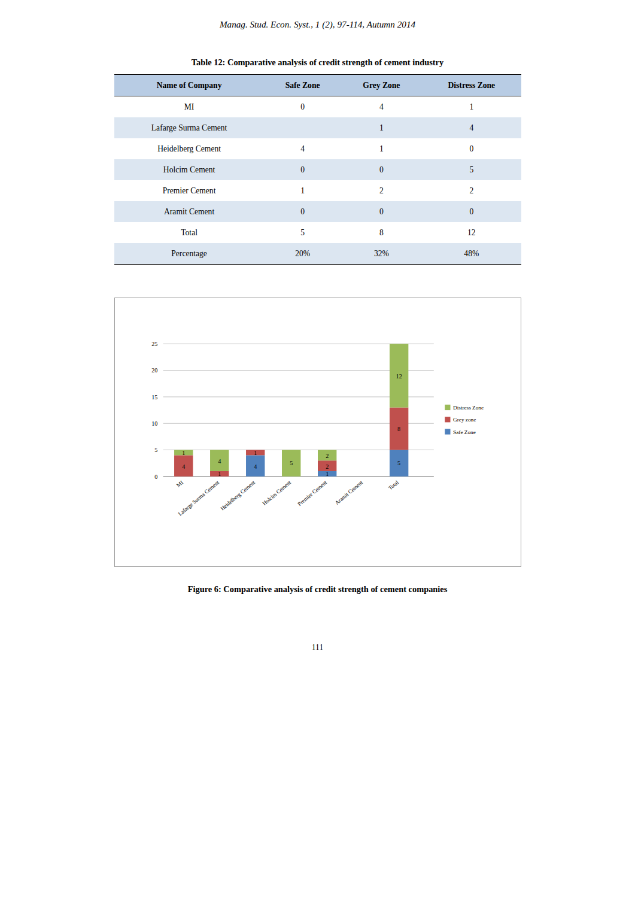Manag. Stud. Econ. Syst., 1 (2), 97-114, Autumn 2014
Table 12: Comparative analysis of credit strength of cement industry
| Name of Company | Safe Zone | Grey Zone | Distress Zone |
| --- | --- | --- | --- |
| MI | 0 | 4 | 1 |
| Lafarge Surma Cement | | 1 | 4 |
| Heidelberg Cement | 4 | 1 | 0 |
| Holcim Cement | 0 | 0 | 5 |
| Premier Cement | 1 | 2 | 2 |
| Aramit Cement | 0 | 0 | 0 |
| Total | 5 | 8 | 12 |
| Percentage | 20% | 32% | 48% |
25 20 15 10 5 0 4 1 1 4 4 1 5 1 2 2 5 8 12 MI Lafarge Surma Cement Heidelberg Cement Holcim Cement Premier Cement Aramit Cement Total Distress Zone Grey zone Safe Zone
Figure 6: Comparative analysis of credit strength of cement companies
111